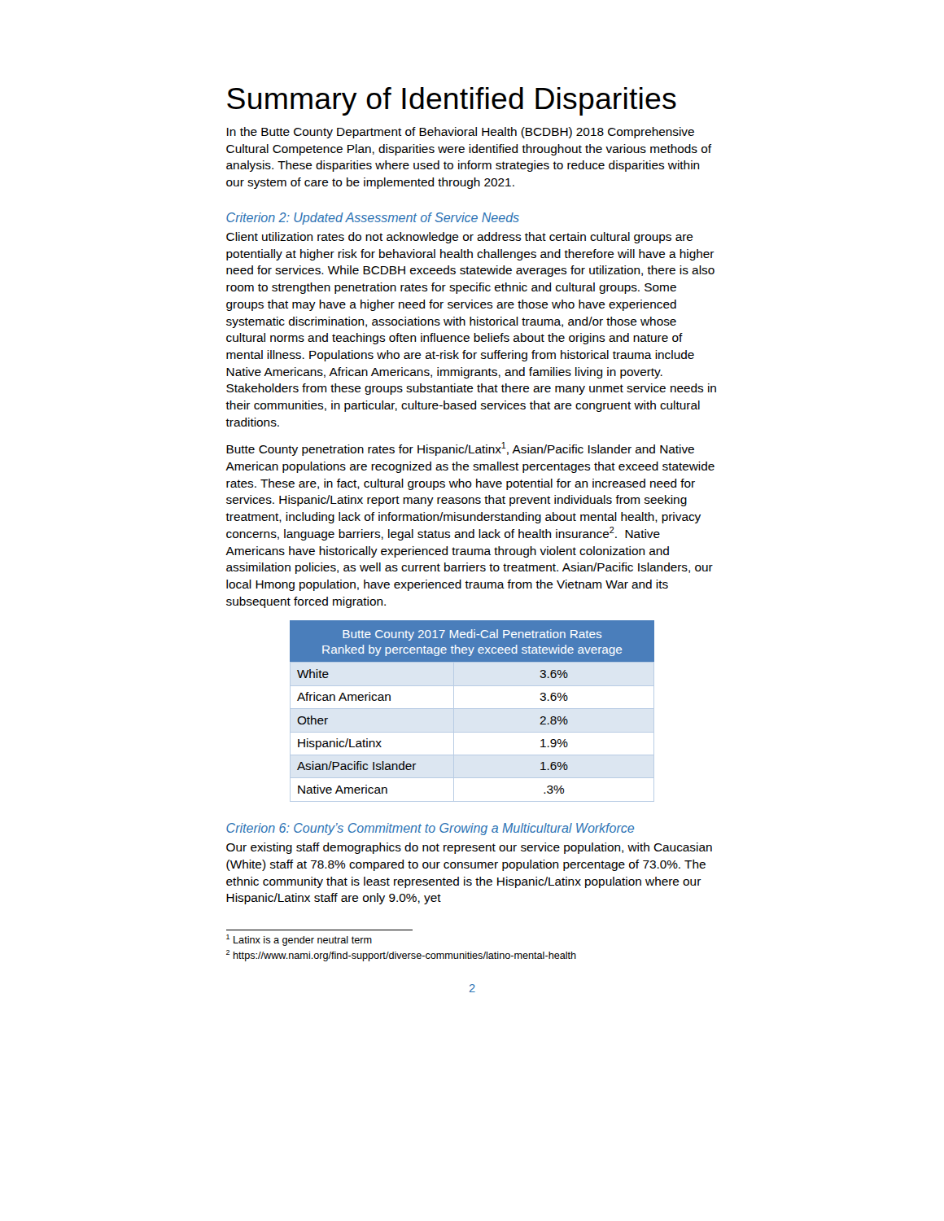Summary of Identified Disparities
In the Butte County Department of Behavioral Health (BCDBH) 2018 Comprehensive Cultural Competence Plan, disparities were identified throughout the various methods of analysis. These disparities where used to inform strategies to reduce disparities within our system of care to be implemented through 2021.
Criterion 2: Updated Assessment of Service Needs
Client utilization rates do not acknowledge or address that certain cultural groups are potentially at higher risk for behavioral health challenges and therefore will have a higher need for services. While BCDBH exceeds statewide averages for utilization, there is also room to strengthen penetration rates for specific ethnic and cultural groups. Some groups that may have a higher need for services are those who have experienced systematic discrimination, associations with historical trauma, and/or those whose cultural norms and teachings often influence beliefs about the origins and nature of mental illness. Populations who are at-risk for suffering from historical trauma include Native Americans, African Americans, immigrants, and families living in poverty. Stakeholders from these groups substantiate that there are many unmet service needs in their communities, in particular, culture-based services that are congruent with cultural traditions.
Butte County penetration rates for Hispanic/Latinx1, Asian/Pacific Islander and Native American populations are recognized as the smallest percentages that exceed statewide rates. These are, in fact, cultural groups who have potential for an increased need for services. Hispanic/Latinx report many reasons that prevent individuals from seeking treatment, including lack of information/misunderstanding about mental health, privacy concerns, language barriers, legal status and lack of health insurance2. Native Americans have historically experienced trauma through violent colonization and assimilation policies, as well as current barriers to treatment. Asian/Pacific Islanders, our local Hmong population, have experienced trauma from the Vietnam War and its subsequent forced migration.
Butte County 2017 Medi-Cal Penetration Rates Ranked by percentage they exceed statewide average
| White | 3.6% |
| African American | 3.6% |
| Other | 2.8% |
| Hispanic/Latinx | 1.9% |
| Asian/Pacific Islander | 1.6% |
| Native American | .3% |
Criterion 6: County’s Commitment to Growing a Multicultural Workforce
Our existing staff demographics do not represent our service population, with Caucasian (White) staff at 78.8% compared to our consumer population percentage of 73.0%. The ethnic community that is least represented is the Hispanic/Latinx population where our Hispanic/Latinx staff are only 9.0%, yet
1 Latinx is a gender neutral term
2 https://www.nami.org/find-support/diverse-communities/latino-mental-health
2